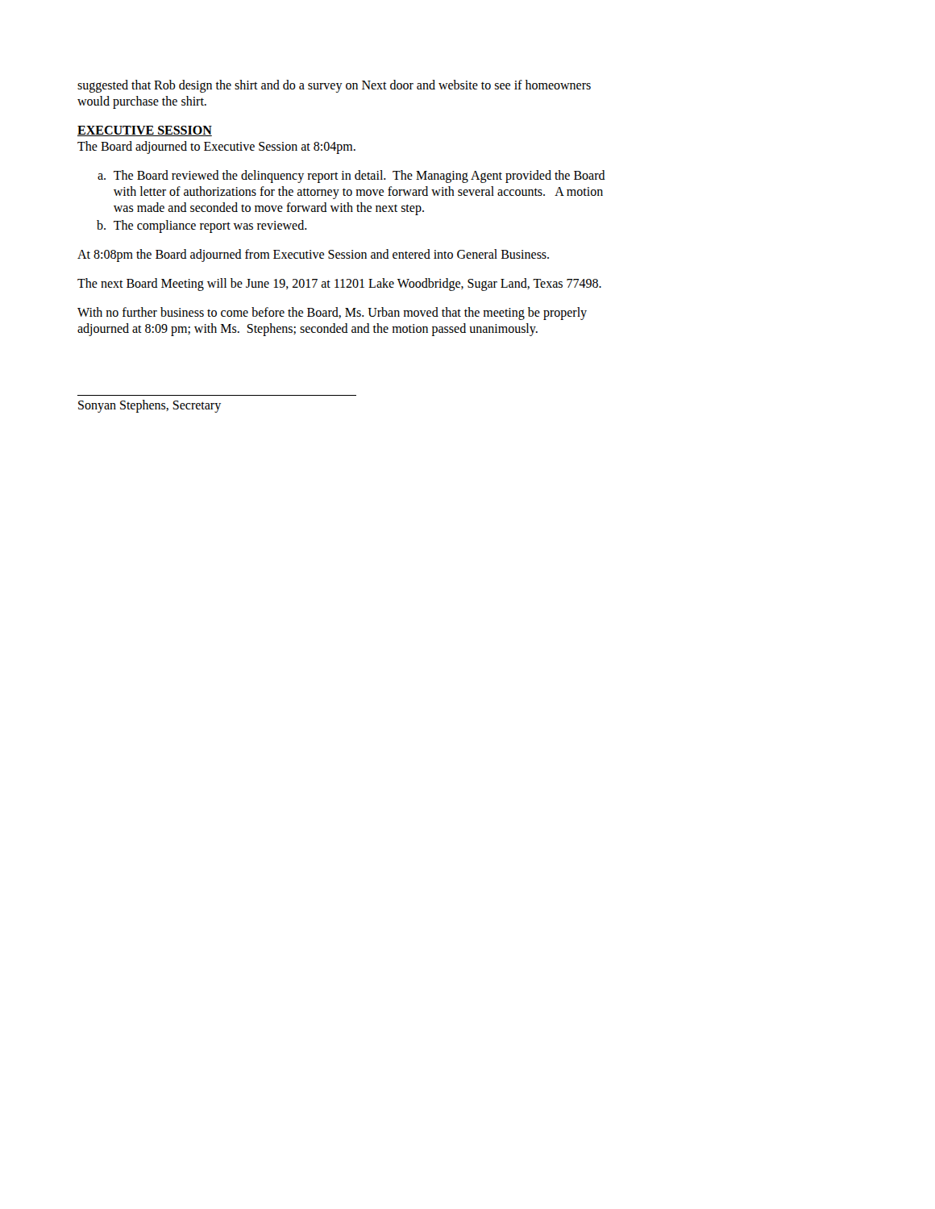suggested that Rob design the shirt and do a survey on Next door and website to see if homeowners would purchase the shirt.
Executive Session
The Board adjourned to Executive Session at 8:04pm.
The Board reviewed the delinquency report in detail. The Managing Agent provided the Board with letter of authorizations for the attorney to move forward with several accounts. A motion was made and seconded to move forward with the next step.
The compliance report was reviewed.
At 8:08pm the Board adjourned from Executive Session and entered into General Business.
The next Board Meeting will be June 19, 2017 at 11201 Lake Woodbridge, Sugar Land, Texas 77498.
With no further business to come before the Board, Ms. Urban moved that the meeting be properly adjourned at 8:09 pm; with Ms. Stephens; seconded and the motion passed unanimously.
Sonyan Stephens, Secretary